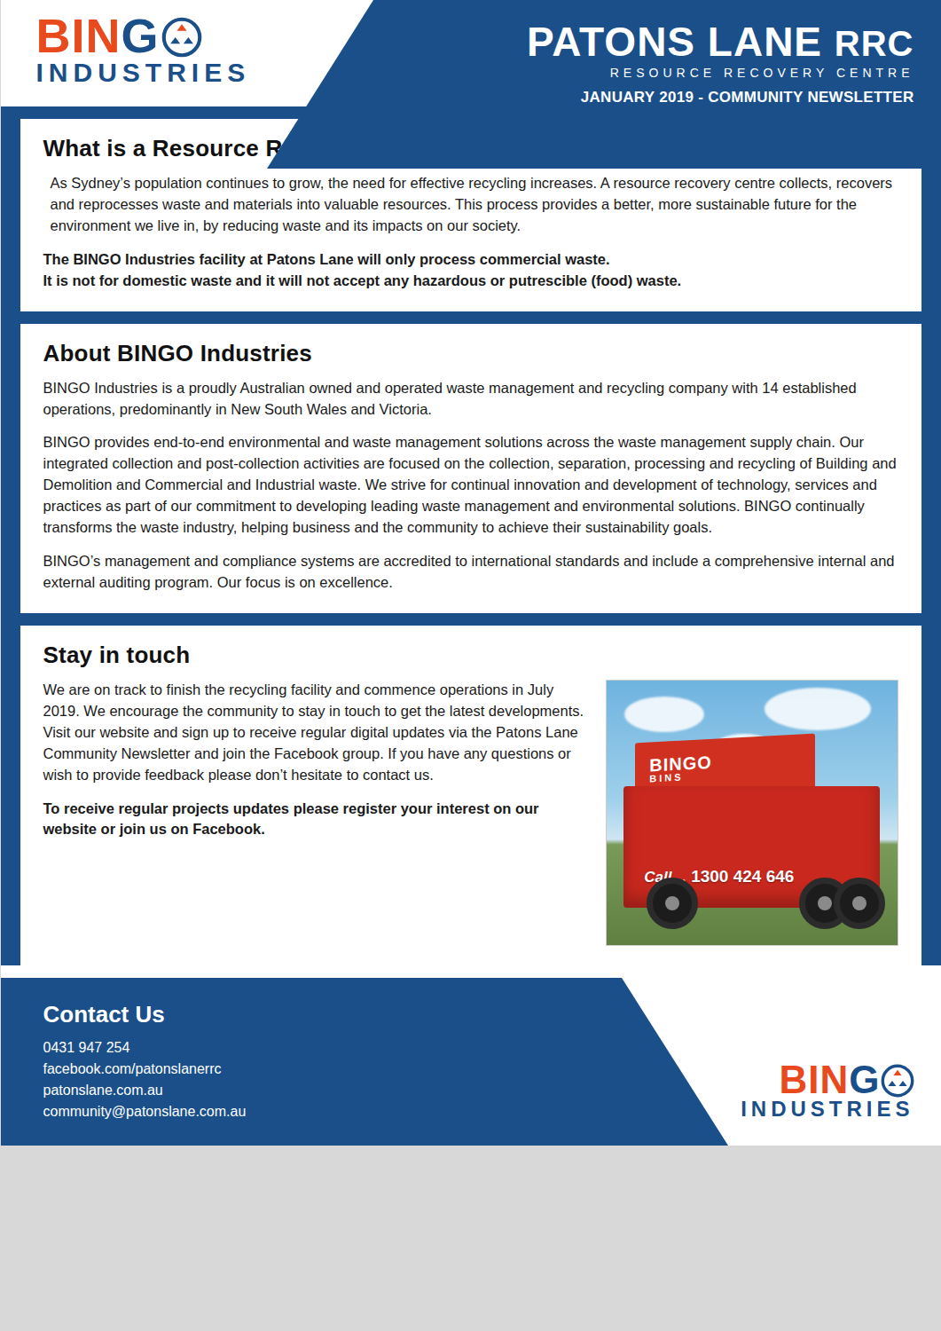BING
INDUSTRIES
PATONS LANE RRC
RESOURCE RECOVERY CENTRE
JANUARY 2019 - COMMUNITY NEWSLETTER
What is a Resource Recovery Centre?
As Sydney’s population continues to grow, the need for effective recycling increases. A resource recovery centre collects, recovers and reprocesses waste and materials into valuable resources. This process provides a better, more sustainable future for the environment we live in, by reducing waste and its impacts on our society.
The BINGO Industries facility at Patons Lane will only process commercial waste.
It is not for domestic waste and it will not accept any hazardous or putrescible (food) waste.
About BINGO Industries
BINGO Industries is a proudly Australian owned and operated waste management and recycling company with 14 established operations, predominantly in New South Wales and Victoria.
BINGO provides end-to-end environmental and waste management solutions across the waste management supply chain. Our integrated collection and post-collection activities are focused on the collection, separation, processing and recycling of Building and Demolition and Commercial and Industrial waste. We strive for continual innovation and development of technology, services and practices as part of our commitment to developing leading waste management and environmental solutions. BINGO continually transforms the waste industry, helping business and the community to achieve their sustainability goals.
BINGO’s management and compliance systems are accredited to international standards and include a comprehensive internal and external auditing program. Our focus is on excellence.
Stay in touch
We are on track to finish the recycling facility and commence operations in July 2019. We encourage the community to stay in touch to get the latest developments. Visit our website and sign up to receive regular digital updates via the Patons Lane Community Newsletter and join the Facebook group. If you have any questions or wish to provide feedback please don’t hesitate to contact us.
To receive regular projects updates please register your interest on our website or join us on Facebook.
BINGOBINS
Call… 1300 424 646
Contact Us
0431 947 254
facebook.com/patonslanerrc
patonslane.com.au
community@patonslane.com.au
BING
INDUSTRIES